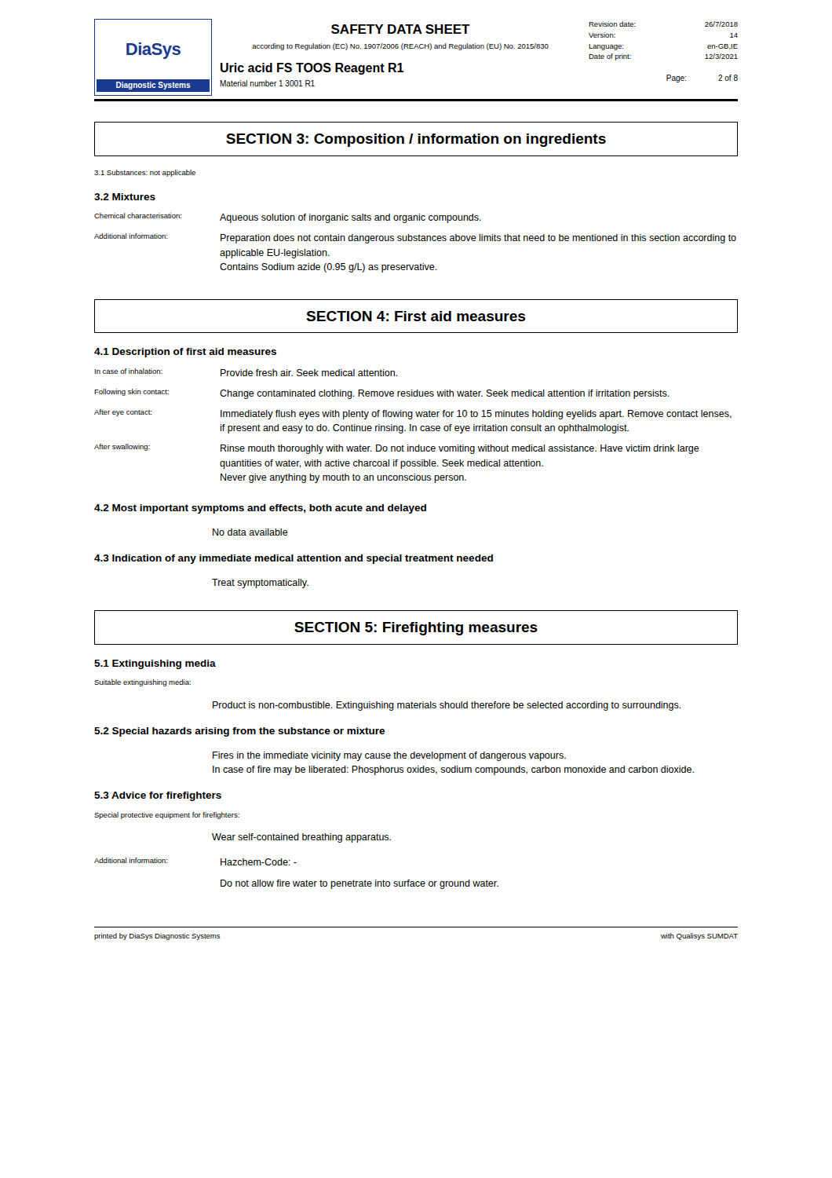DiaSys
Diagnostic Systems
SAFETY DATA SHEET
according to Regulation (EC) No. 1907/2006 (REACH) and Regulation (EU) No. 2015/830
Uric acid FS TOOS Reagent R1
Material number 1 3001 R1
| Revision date: | 26/7/2018 |
| Version: | 14 |
| Language: | en-GB,IE |
| Date of print: | 12/3/2021 |
Page: 2 of 8
SECTION 3: Composition / information on ingredients
3.1 Substances: not applicable
3.2 Mixtures
| Chemical characterisation: | Aqueous solution of inorganic salts and organic compounds. |
| Additional information: | Preparation does not contain dangerous substances above limits that need to be mentioned in this section according to applicable EU-legislation. Contains Sodium azide (0.95 g/L) as preservative. |
SECTION 4: First aid measures
4.1 Description of first aid measures
| In case of inhalation: | Provide fresh air. Seek medical attention. |
| Following skin contact: | Change contaminated clothing. Remove residues with water. Seek medical attention if irritation persists. |
| After eye contact: | Immediately flush eyes with plenty of flowing water for 10 to 15 minutes holding eyelids apart. Remove contact lenses, if present and easy to do. Continue rinsing. In case of eye irritation consult an ophthalmologist. |
| After swallowing: | Rinse mouth thoroughly with water. Do not induce vomiting without medical assistance. Have victim drink large quantities of water, with active charcoal if possible. Seek medical attention. Never give anything by mouth to an unconscious person. |
4.2 Most important symptoms and effects, both acute and delayed
No data available
4.3 Indication of any immediate medical attention and special treatment needed
Treat symptomatically.
SECTION 5: Firefighting measures
5.1 Extinguishing media
Suitable extinguishing media:
Product is non-combustible. Extinguishing materials should therefore be selected according to surroundings.
5.2 Special hazards arising from the substance or mixture
Fires in the immediate vicinity may cause the development of dangerous vapours.
In case of fire may be liberated: Phosphorus oxides, sodium compounds, carbon monoxide and carbon dioxide.
5.3 Advice for firefighters
Special protective equipment for firefighters:
Wear self-contained breathing apparatus.
| Additional information: | Hazchem-Code: - |
| | Do not allow fire water to penetrate into surface or ground water. |
printed by DiaSys Diagnostic Systems with Qualisys SUMDAT